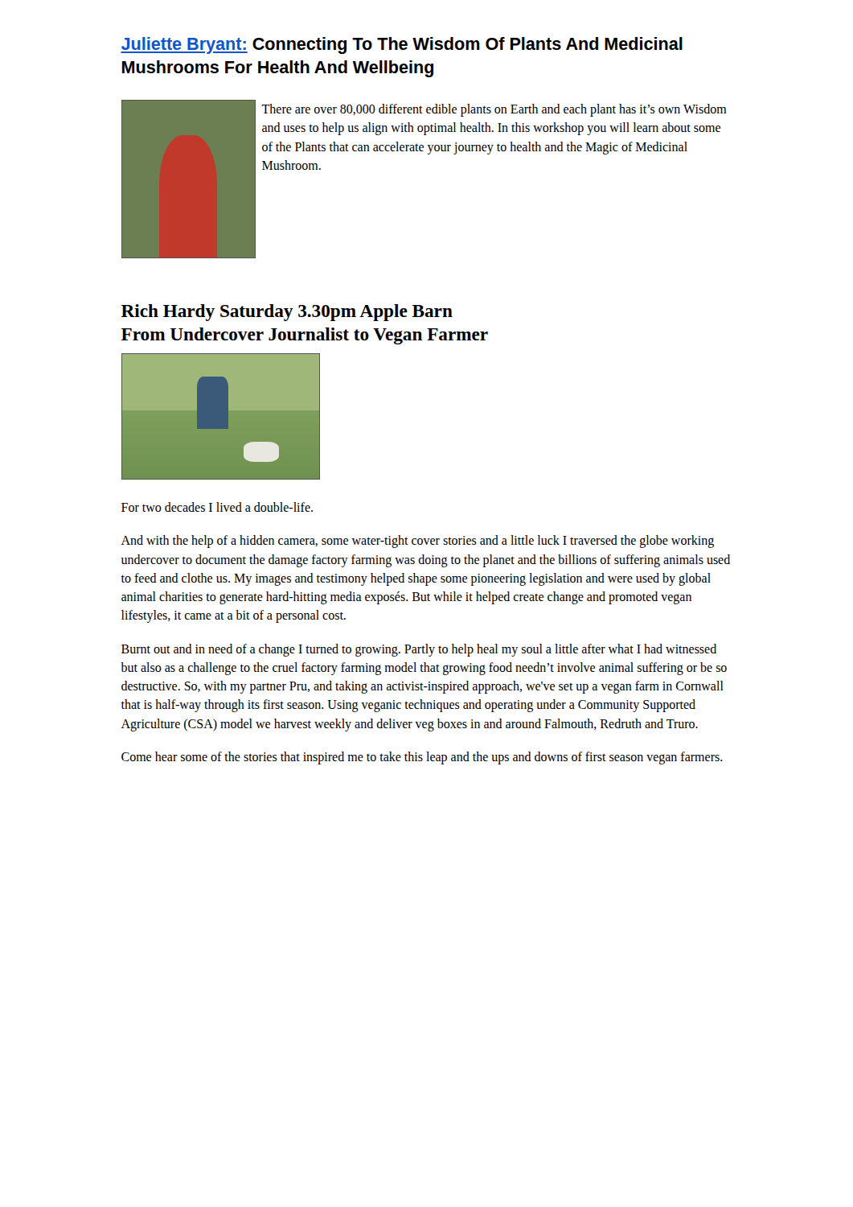Juliette Bryant: Connecting To The Wisdom Of Plants And Medicinal Mushrooms For Health And Wellbeing
There are over 80,000 different edible plants on Earth and each plant has it’s own Wisdom and uses to help us align with optimal health. In this workshop you will learn about some of the Plants that can accelerate your journey to health and the Magic of Medicinal Mushroom.
Rich Hardy Saturday 3.30pm Apple Barn
From Undercover Journalist to Vegan Farmer
For two decades I lived a double-life.
And with the help of a hidden camera, some water-tight cover stories and a little luck I traversed the globe working undercover to document the damage factory farming was doing to the planet and the billions of suffering animals used to feed and clothe us. My images and testimony helped shape some pioneering legislation and were used by global animal charities to generate hard-hitting media exposés. But while it helped create change and promoted vegan lifestyles, it came at a bit of a personal cost.
Burnt out and in need of a change I turned to growing. Partly to help heal my soul a little after what I had witnessed but also as a challenge to the cruel factory farming model that growing food needn’t involve animal suffering or be so destructive. So, with my partner Pru, and taking an activist-inspired approach, we've set up a vegan farm in Cornwall that is half-way through its first season. Using veganic techniques and operating under a Community Supported Agriculture (CSA) model we harvest weekly and deliver veg boxes in and around Falmouth, Redruth and Truro.
Come hear some of the stories that inspired me to take this leap and the ups and downs of first season vegan farmers.